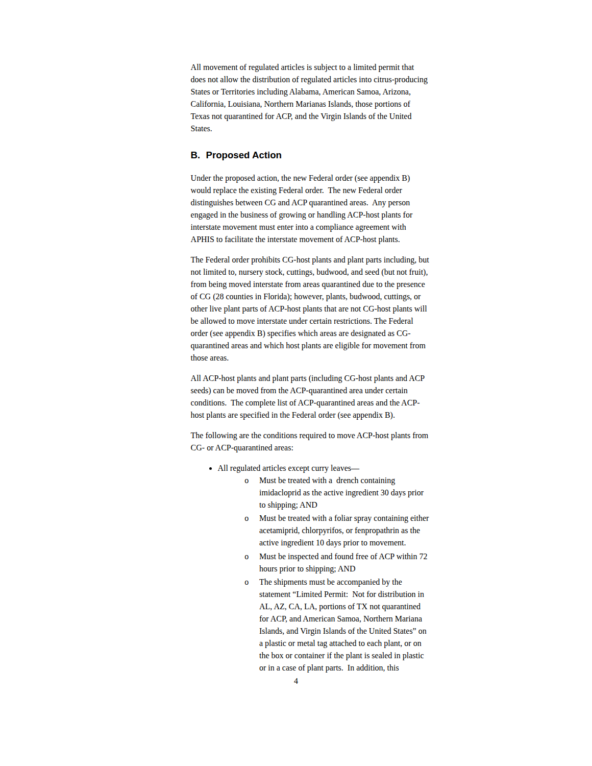All movement of regulated articles is subject to a limited permit that does not allow the distribution of regulated articles into citrus-producing States or Territories including Alabama, American Samoa, Arizona, California, Louisiana, Northern Marianas Islands, those portions of Texas not quarantined for ACP, and the Virgin Islands of the United States.
B. Proposed Action
Under the proposed action, the new Federal order (see appendix B) would replace the existing Federal order. The new Federal order distinguishes between CG and ACP quarantined areas. Any person engaged in the business of growing or handling ACP-host plants for interstate movement must enter into a compliance agreement with APHIS to facilitate the interstate movement of ACP-host plants.
The Federal order prohibits CG-host plants and plant parts including, but not limited to, nursery stock, cuttings, budwood, and seed (but not fruit), from being moved interstate from areas quarantined due to the presence of CG (28 counties in Florida); however, plants, budwood, cuttings, or other live plant parts of ACP-host plants that are not CG-host plants will be allowed to move interstate under certain restrictions. The Federal order (see appendix B) specifies which areas are designated as CG-quarantined areas and which host plants are eligible for movement from those areas.
All ACP-host plants and plant parts (including CG-host plants and ACP seeds) can be moved from the ACP-quarantined area under certain conditions. The complete list of ACP-quarantined areas and the ACP-host plants are specified in the Federal order (see appendix B).
The following are the conditions required to move ACP-host plants from CG- or ACP-quarantined areas:
All regulated articles except curry leaves—
Must be treated with a drench containing imidacloprid as the active ingredient 30 days prior to shipping; AND
Must be treated with a foliar spray containing either acetamiprid, chlorpyrifos, or fenpropathrin as the active ingredient 10 days prior to movement.
Must be inspected and found free of ACP within 72 hours prior to shipping; AND
The shipments must be accompanied by the statement “Limited Permit: Not for distribution in AL, AZ, CA, LA, portions of TX not quarantined for ACP, and American Samoa, Northern Mariana Islands, and Virgin Islands of the United States” on a plastic or metal tag attached to each plant, or on the box or container if the plant is sealed in plastic or in a case of plant parts. In addition, this
4